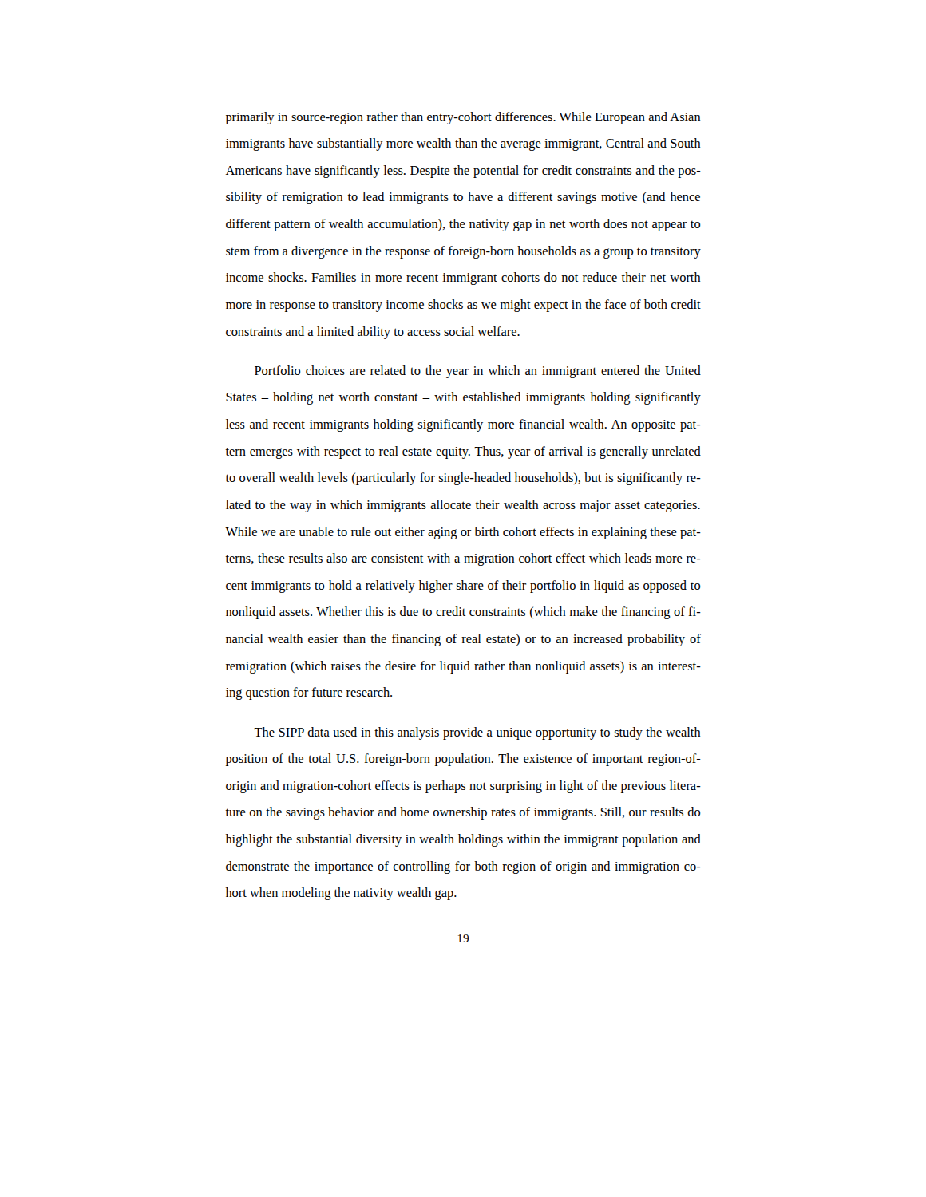primarily in source-region rather than entry-cohort differences. While European and Asian immigrants have substantially more wealth than the average immigrant, Central and South Americans have significantly less. Despite the potential for credit constraints and the possibility of remigration to lead immigrants to have a different savings motive (and hence different pattern of wealth accumulation), the nativity gap in net worth does not appear to stem from a divergence in the response of foreign-born households as a group to transitory income shocks. Families in more recent immigrant cohorts do not reduce their net worth more in response to transitory income shocks as we might expect in the face of both credit constraints and a limited ability to access social welfare.
Portfolio choices are related to the year in which an immigrant entered the United States – holding net worth constant – with established immigrants holding significantly less and recent immigrants holding significantly more financial wealth. An opposite pattern emerges with respect to real estate equity. Thus, year of arrival is generally unrelated to overall wealth levels (particularly for single-headed households), but is significantly related to the way in which immigrants allocate their wealth across major asset categories. While we are unable to rule out either aging or birth cohort effects in explaining these patterns, these results also are consistent with a migration cohort effect which leads more recent immigrants to hold a relatively higher share of their portfolio in liquid as opposed to nonliquid assets. Whether this is due to credit constraints (which make the financing of financial wealth easier than the financing of real estate) or to an increased probability of remigration (which raises the desire for liquid rather than nonliquid assets) is an interesting question for future research.
The SIPP data used in this analysis provide a unique opportunity to study the wealth position of the total U.S. foreign-born population. The existence of important region-of-origin and migration-cohort effects is perhaps not surprising in light of the previous literature on the savings behavior and home ownership rates of immigrants. Still, our results do highlight the substantial diversity in wealth holdings within the immigrant population and demonstrate the importance of controlling for both region of origin and immigration cohort when modeling the nativity wealth gap.
19